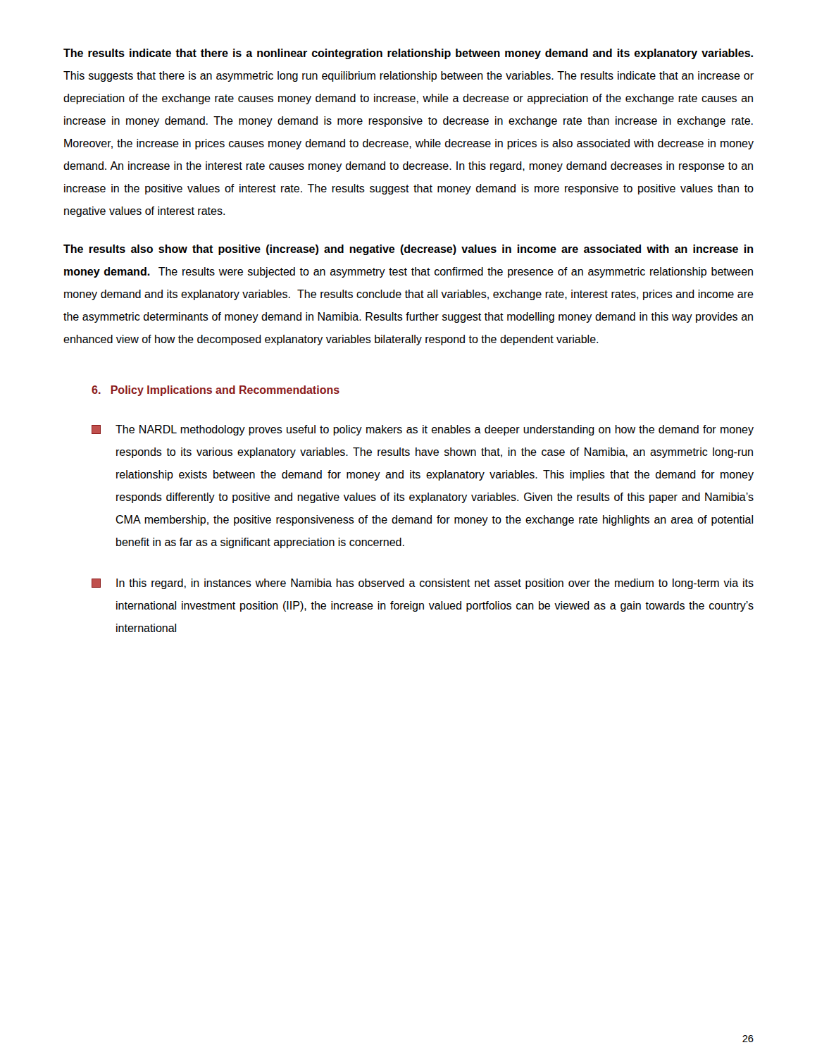The results indicate that there is a nonlinear cointegration relationship between money demand and its explanatory variables. This suggests that there is an asymmetric long run equilibrium relationship between the variables. The results indicate that an increase or depreciation of the exchange rate causes money demand to increase, while a decrease or appreciation of the exchange rate causes an increase in money demand. The money demand is more responsive to decrease in exchange rate than increase in exchange rate. Moreover, the increase in prices causes money demand to decrease, while decrease in prices is also associated with decrease in money demand. An increase in the interest rate causes money demand to decrease. In this regard, money demand decreases in response to an increase in the positive values of interest rate. The results suggest that money demand is more responsive to positive values than to negative values of interest rates.
The results also show that positive (increase) and negative (decrease) values in income are associated with an increase in money demand. The results were subjected to an asymmetry test that confirmed the presence of an asymmetric relationship between money demand and its explanatory variables. The results conclude that all variables, exchange rate, interest rates, prices and income are the asymmetric determinants of money demand in Namibia. Results further suggest that modelling money demand in this way provides an enhanced view of how the decomposed explanatory variables bilaterally respond to the dependent variable.
6. Policy Implications and Recommendations
The NARDL methodology proves useful to policy makers as it enables a deeper understanding on how the demand for money responds to its various explanatory variables. The results have shown that, in the case of Namibia, an asymmetric long-run relationship exists between the demand for money and its explanatory variables. This implies that the demand for money responds differently to positive and negative values of its explanatory variables. Given the results of this paper and Namibia’s CMA membership, the positive responsiveness of the demand for money to the exchange rate highlights an area of potential benefit in as far as a significant appreciation is concerned.
In this regard, in instances where Namibia has observed a consistent net asset position over the medium to long-term via its international investment position (IIP), the increase in foreign valued portfolios can be viewed as a gain towards the country’s international
26